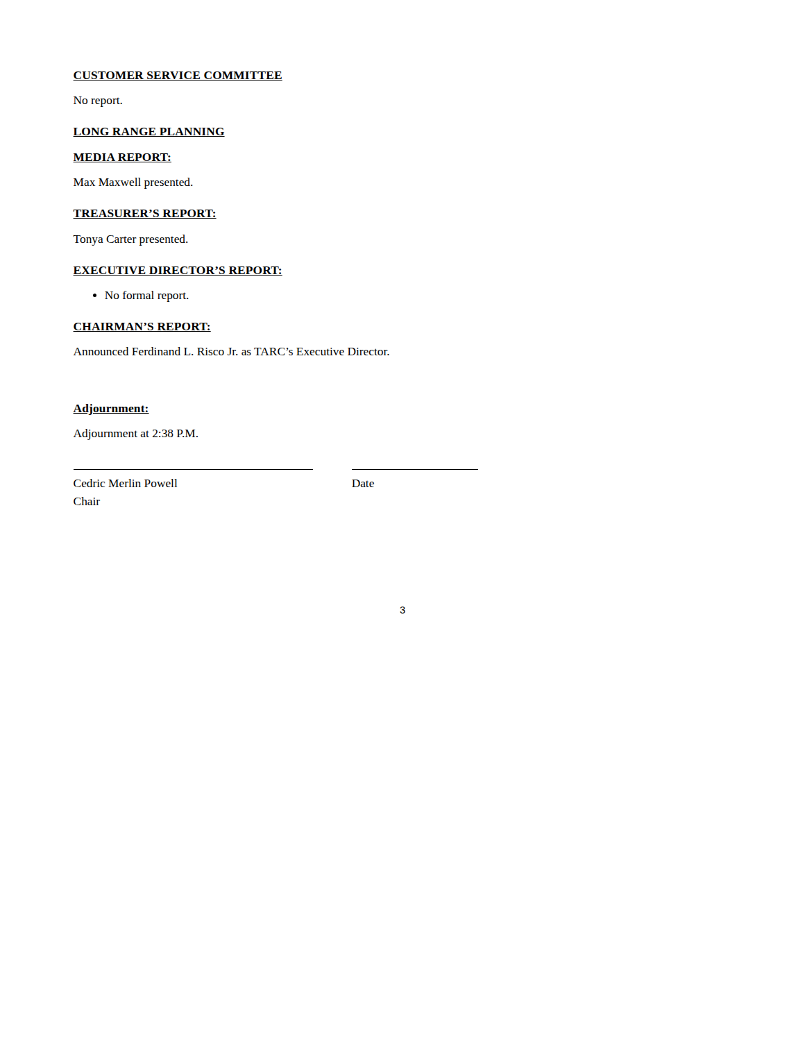CUSTOMER SERVICE COMMITTEE
No report.
LONG RANGE PLANNING
MEDIA REPORT:
Max Maxwell presented.
TREASURER’S REPORT:
Tonya Carter presented.
EXECUTIVE DIRECTOR’S REPORT:
No formal report.
CHAIRMAN’S REPORT:
Announced Ferdinand L. Risco Jr. as TARC’s Executive Director.
Adjournment:
Adjournment at 2:38 P.M.
Cedric Merlin Powell
Chair
Date
3